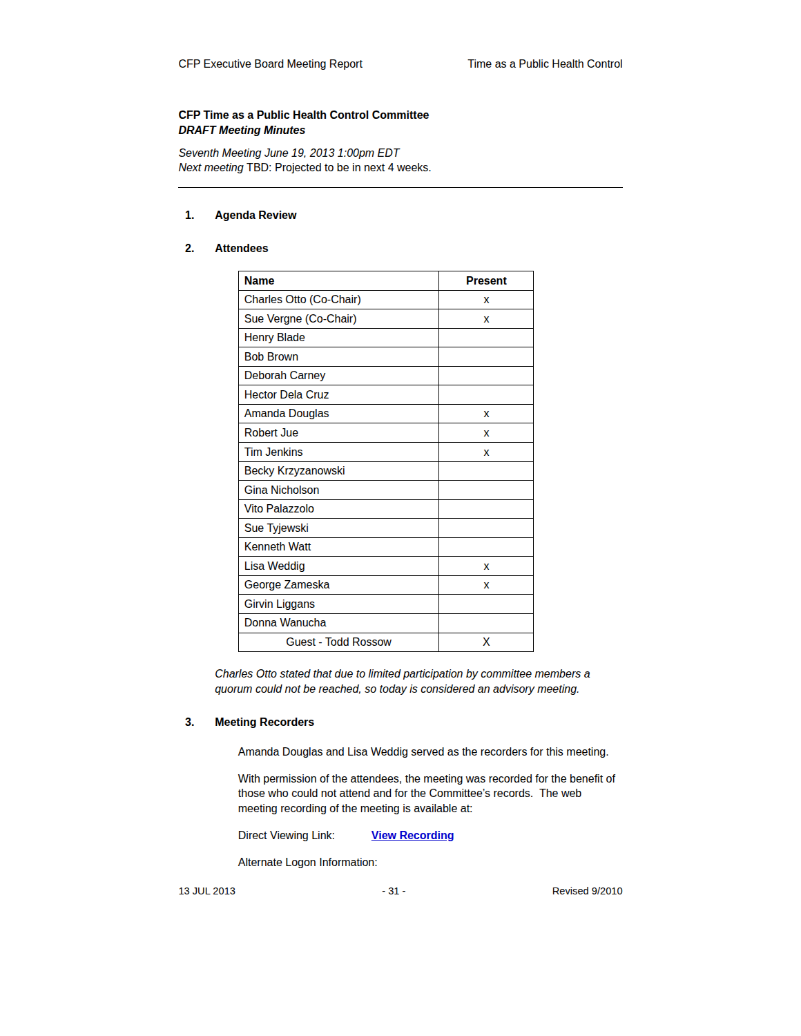CFP Executive Board Meeting Report
Time as a Public Health Control
CFP Time as a Public Health Control Committee
DRAFT Meeting Minutes
Seventh Meeting June 19, 2013 1:00pm EDT
Next meeting TBD: Projected to be in next 4 weeks.
1. Agenda Review
2. Attendees
| Name | Present |
| --- | --- |
| Charles Otto (Co-Chair) | x |
| Sue Vergne (Co-Chair) | x |
| Henry Blade | |
| Bob Brown | |
| Deborah Carney | |
| Hector Dela Cruz | |
| Amanda Douglas | x |
| Robert Jue | x |
| Tim Jenkins | x |
| Becky Krzyzanowski | |
| Gina Nicholson | |
| Vito Palazzolo | |
| Sue Tyjewski | |
| Kenneth Watt | |
| Lisa Weddig | x |
| George Zameska | x |
| Girvin Liggans | |
| Donna Wanucha | |
| Guest - Todd Rossow | X |
Charles Otto stated that due to limited participation by committee members a quorum could not be reached, so today is considered an advisory meeting.
3. Meeting Recorders
Amanda Douglas and Lisa Weddig served as the recorders for this meeting.
With permission of the attendees, the meeting was recorded for the benefit of those who could not attend and for the Committee’s records. The web meeting recording of the meeting is available at:
Direct Viewing Link: View Recording
Alternate Logon Information:
13 JUL 2013
- 31 -
Revised 9/2010